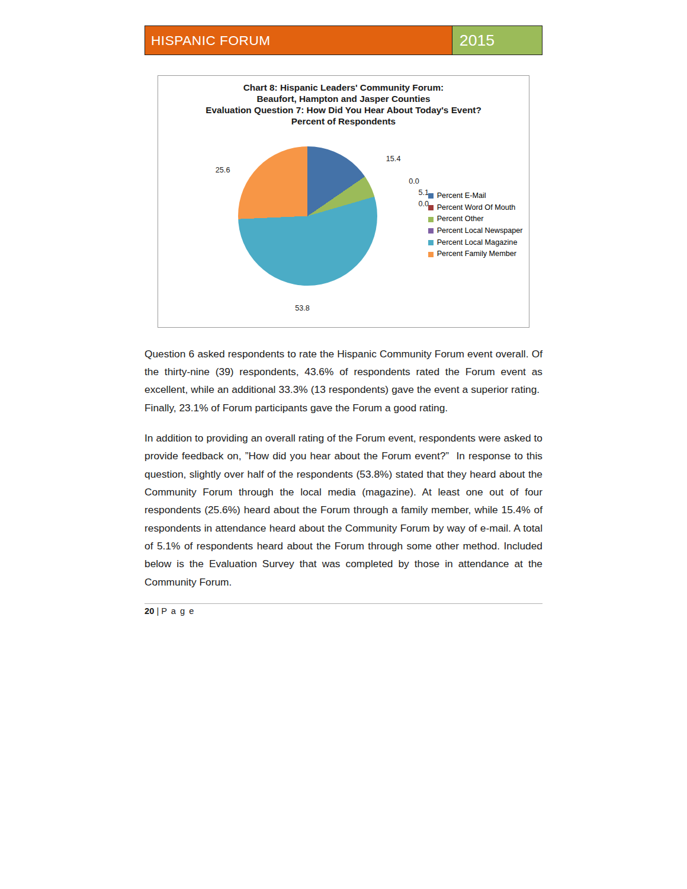HISPANIC FORUM
2015
Chart 8: Hispanic Leaders' Community Forum:
Beaufort, Hampton and Jasper Counties
Evaluation Question 7: How Did You Hear About Today's Event?
Percent of Respondents
15.4
0.0
5.1
0.0
25.6
53.8
Percent E-Mail
Percent Word Of Mouth
Percent Other
Percent Local Newspaper
Percent Local Magazine
Percent Family Member
Question 6 asked respondents to rate the Hispanic Community Forum event overall. Of the thirty-nine (39) respondents, 43.6% of respondents rated the Forum event as excellent, while an additional 33.3% (13 respondents) gave the event a superior rating. Finally, 23.1% of Forum participants gave the Forum a good rating.
In addition to providing an overall rating of the Forum event, respondents were asked to provide feedback on, ”How did you hear about the Forum event?” In response to this question, slightly over half of the respondents (53.8%) stated that they heard about the Community Forum through the local media (magazine). At least one out of four respondents (25.6%) heard about the Forum through a family member, while 15.4% of respondents in attendance heard about the Community Forum by way of e-mail. A total of 5.1% of respondents heard about the Forum through some other method. Included below is the Evaluation Survey that was completed by those in attendance at the Community Forum.
20 | P a g e